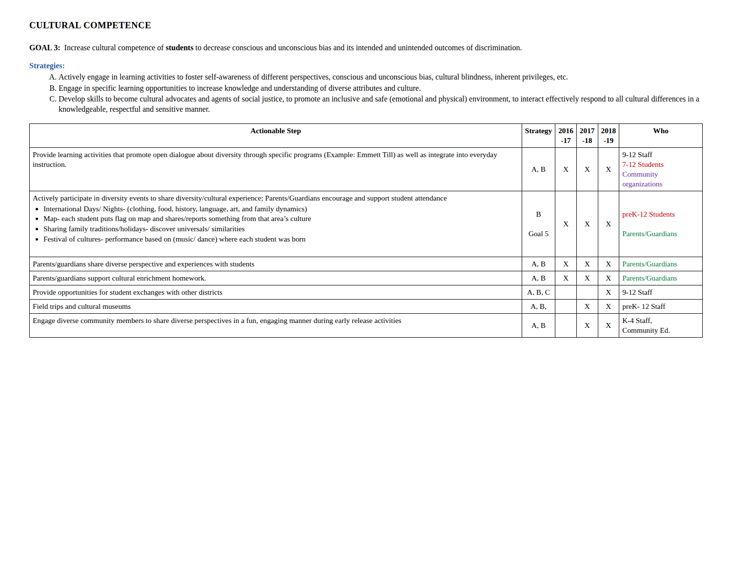CULTURAL COMPETENCE
GOAL 3: Increase cultural competence of students to decrease conscious and unconscious bias and its intended and unintended outcomes of discrimination.
Strategies:
Actively engage in learning activities to foster self-awareness of different perspectives, conscious and unconscious bias, cultural blindness, inherent privileges, etc.
Engage in specific learning opportunities to increase knowledge and understanding of diverse attributes and culture.
Develop skills to become cultural advocates and agents of social justice, to promote an inclusive and safe (emotional and physical) environment, to interact effectively respond to all cultural differences in a knowledgeable, respectful and sensitive manner.
| Actionable Step | Strategy | 2016 -17 | 2017 -18 | 2018 -19 | Who |
| --- | --- | --- | --- | --- | --- |
| Provide learning activities that promote open dialogue about diversity through specific programs (Example: Emmett Till) as well as integrate into everyday instruction. | A, B | X | X | X | 9-12 Staff 7-12 Students Community organizations |
| Actively participate in diversity events to share diversity/cultural experience; Parents/Guardians encourage and support student attendance International Days/ Nights- (clothing, food, history, language, art, and family dynamics) Map- each student puts flag on map and shares/reports something from that area’s culture Sharing family traditions/holidays- discover universals/ similarities Festival of cultures- performance based on (music/ dance) where each student was born | B Goal 5 | X | X | X | preK-12 Students Parents/Guardians |
| Parents/guardians share diverse perspective and experiences with students | A, B | X | X | X | Parents/Guardians |
| Parents/guardians support cultural enrichment homework. | A, B | X | X | X | Parents/Guardians |
| Provide opportunities for student exchanges with other districts | A, B, C | | | X | 9-12 Staff |
| Field trips and cultural museums | A, B, | | X | X | preK- 12 Staff |
| Engage diverse community members to share diverse perspectives in a fun, engaging manner during early release activities | A, B | | X | X | K-4 Staff, Community Ed. |